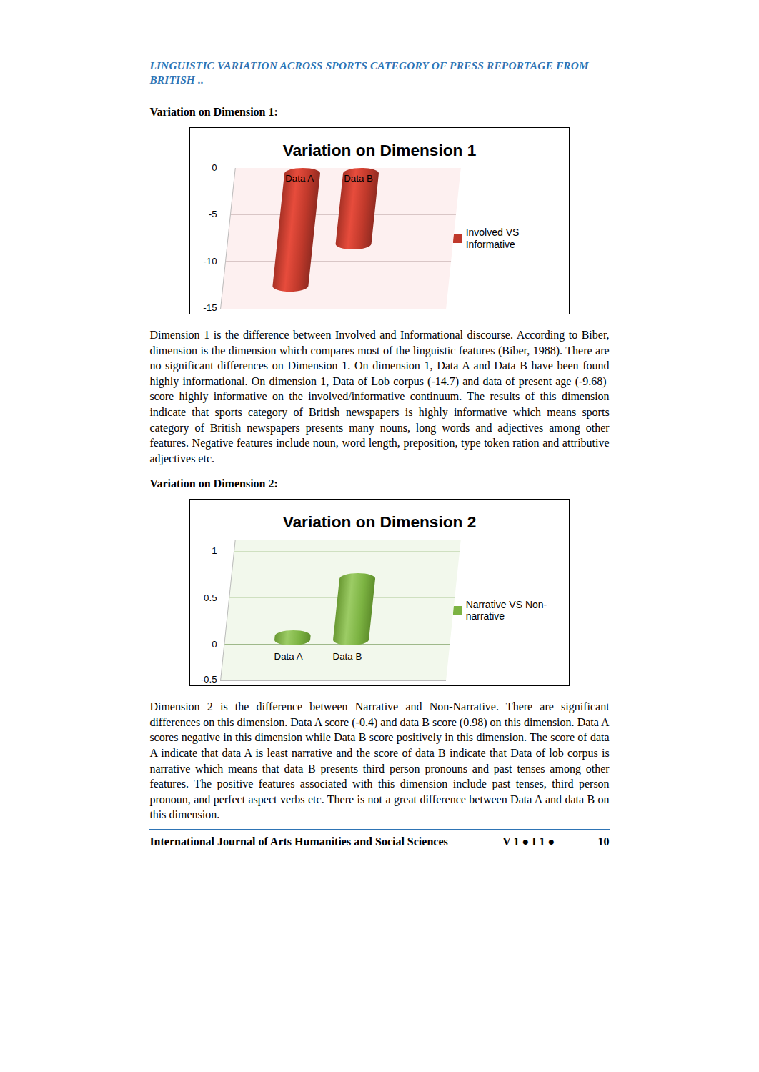LINGUISTIC VARIATION ACROSS SPORTS CATEGORY OF PRESS REPORTAGE FROM BRITISH ..
Variation on Dimension 1:
Variation on Dimension 1
0 -5 -10 -15
Data A
Data B
Involved VS Informative
Dimension 1 is the difference between Involved and Informational discourse. According to Biber, dimension is the dimension which compares most of the linguistic features (Biber, 1988). There are no significant differences on Dimension 1. On dimension 1, Data A and Data B have been found highly informational. On dimension 1, Data of Lob corpus (-14.7) and data of present age (-9.68) score highly informative on the involved/informative continuum. The results of this dimension indicate that sports category of British newspapers is highly informative which means sports category of British newspapers presents many nouns, long words and adjectives among other features. Negative features include noun, word length, preposition, type token ration and attributive adjectives etc.
Variation on Dimension 2:
Variation on Dimension 2
1 0.5 0 -0.5
Data A
Data B
Narrative VS Non-
narrative
Dimension 2 is the difference between Narrative and Non-Narrative. There are significant differences on this dimension. Data A score (-0.4) and data B score (0.98) on this dimension. Data A scores negative in this dimension while Data B score positively in this dimension. The score of data A indicate that data A is least narrative and the score of data B indicate that Data of lob corpus is narrative which means that data B presents third person pronouns and past tenses among other features. The positive features associated with this dimension include past tenses, third person pronoun, and perfect aspect verbs etc. There is not a great difference between Data A and data B on this dimension.
International Journal of Arts Humanities and Social Sciences
V 1 ● I 1 ●
10